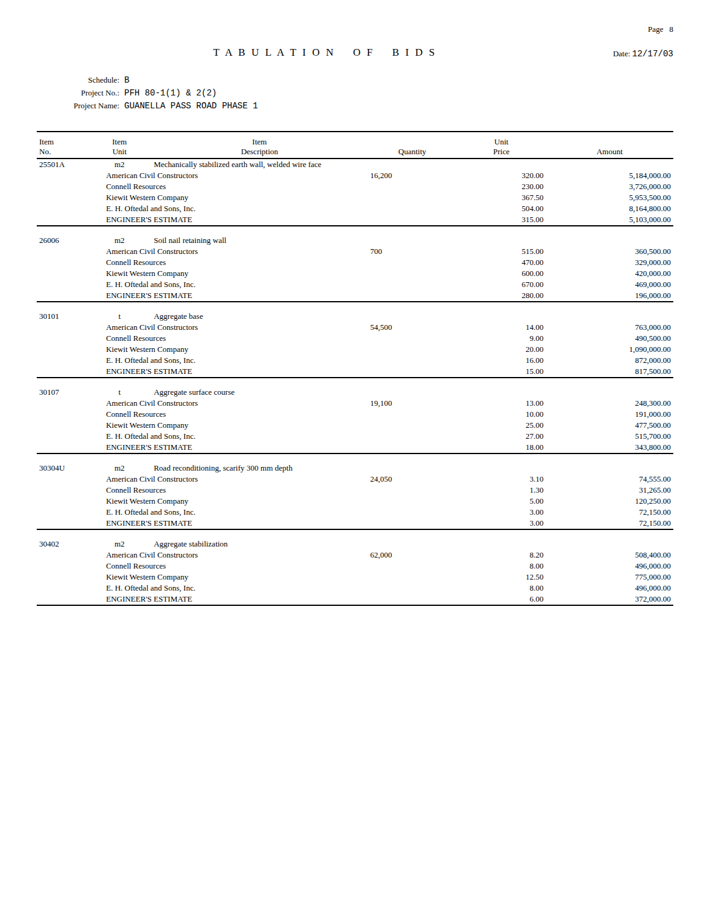Page 8
T A B U L A T I O N O F B I D S
Date: 12/17/03
Schedule: B
Project No.: PFH 80-1(1) & 2(2)
Project Name: GUANELLA PASS ROAD PHASE 1
| Item No. | Item Unit | Item Description | Quantity | Unit Price | Amount |
| --- | --- | --- | --- | --- | --- |
| 25501A | m2 | Mechanically stabilized earth wall, welded wire face | | |
| | American Civil Constructors | 16,200 | 320.00 | 5,184,000.00 |
| | Connell Resources | | 230.00 | 3,726,000.00 |
| | Kiewit Western Company | | 367.50 | 5,953,500.00 |
| | E. H. Oftedal and Sons, Inc. | | 504.00 | 8,164,800.00 |
| | ENGINEER'S ESTIMATE | | 315.00 | 5,103,000.00 |
| 26006 | m2 | Soil nail retaining wall | | |
| | American Civil Constructors | 700 | 515.00 | 360,500.00 |
| | Connell Resources | | 470.00 | 329,000.00 |
| | Kiewit Western Company | | 600.00 | 420,000.00 |
| | E. H. Oftedal and Sons, Inc. | | 670.00 | 469,000.00 |
| | ENGINEER'S ESTIMATE | | 280.00 | 196,000.00 |
| 30101 | t | Aggregate base | | |
| | American Civil Constructors | 54,500 | 14.00 | 763,000.00 |
| | Connell Resources | | 9.00 | 490,500.00 |
| | Kiewit Western Company | | 20.00 | 1,090,000.00 |
| | E. H. Oftedal and Sons, Inc. | | 16.00 | 872,000.00 |
| | ENGINEER'S ESTIMATE | | 15.00 | 817,500.00 |
| 30107 | t | Aggregate surface course | | |
| | American Civil Constructors | 19,100 | 13.00 | 248,300.00 |
| | Connell Resources | | 10.00 | 191,000.00 |
| | Kiewit Western Company | | 25.00 | 477,500.00 |
| | E. H. Oftedal and Sons, Inc. | | 27.00 | 515,700.00 |
| | ENGINEER'S ESTIMATE | | 18.00 | 343,800.00 |
| 30304U | m2 | Road reconditioning, scarify 300 mm depth | | |
| | American Civil Constructors | 24,050 | 3.10 | 74,555.00 |
| | Connell Resources | | 1.30 | 31,265.00 |
| | Kiewit Western Company | | 5.00 | 120,250.00 |
| | E. H. Oftedal and Sons, Inc. | | 3.00 | 72,150.00 |
| | ENGINEER'S ESTIMATE | | 3.00 | 72,150.00 |
| 30402 | m2 | Aggregate stabilization | | |
| | American Civil Constructors | 62,000 | 8.20 | 508,400.00 |
| | Connell Resources | | 8.00 | 496,000.00 |
| | Kiewit Western Company | | 12.50 | 775,000.00 |
| | E. H. Oftedal and Sons, Inc. | | 8.00 | 496,000.00 |
| | ENGINEER'S ESTIMATE | | 6.00 | 372,000.00 |